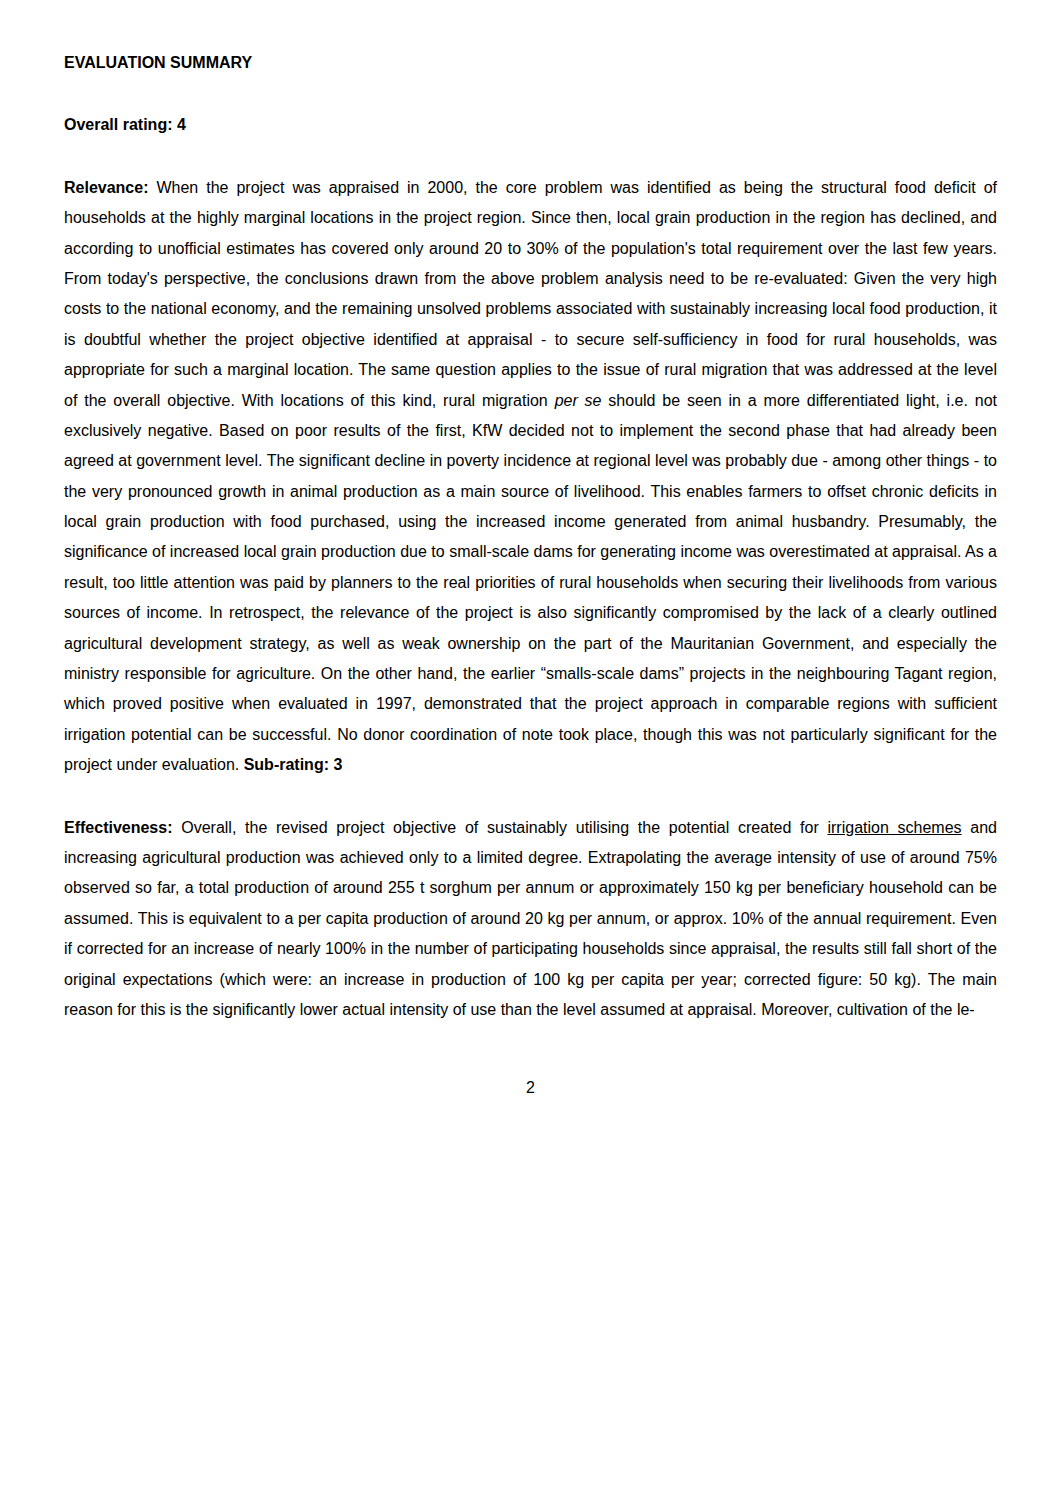EVALUATION SUMMARY
Overall rating: 4
Relevance: When the project was appraised in 2000, the core problem was identified as being the structural food deficit of households at the highly marginal locations in the project region. Since then, local grain production in the region has declined, and according to unofficial estimates has covered only around 20 to 30% of the population's total requirement over the last few years. From today's perspective, the conclusions drawn from the above problem analysis need to be re-evaluated: Given the very high costs to the national economy, and the remaining unsolved problems associated with sustainably increasing local food production, it is doubtful whether the project objective identified at appraisal - to secure self-sufficiency in food for rural households, was appropriate for such a marginal location. The same question applies to the issue of rural migration that was addressed at the level of the overall objective. With locations of this kind, rural migration per se should be seen in a more differentiated light, i.e. not exclusively negative. Based on poor results of the first, KfW decided not to implement the second phase that had already been agreed at government level. The significant decline in poverty incidence at regional level was probably due - among other things - to the very pronounced growth in animal production as a main source of livelihood. This enables farmers to offset chronic deficits in local grain production with food purchased, using the increased income generated from animal husbandry. Presumably, the significance of increased local grain production due to small-scale dams for generating income was overestimated at appraisal. As a result, too little attention was paid by planners to the real priorities of rural households when securing their livelihoods from various sources of income. In retrospect, the relevance of the project is also significantly compromised by the lack of a clearly outlined agricultural development strategy, as well as weak ownership on the part of the Mauritanian Government, and especially the ministry responsible for agriculture. On the other hand, the earlier “smalls-scale dams” projects in the neighbouring Tagant region, which proved positive when evaluated in 1997, demonstrated that the project approach in comparable regions with sufficient irrigation potential can be successful. No donor coordination of note took place, though this was not particularly significant for the project under evaluation. Sub-rating: 3
Effectiveness: Overall, the revised project objective of sustainably utilising the potential created for irrigation schemes and increasing agricultural production was achieved only to a limited degree. Extrapolating the average intensity of use of around 75% observed so far, a total production of around 255 t sorghum per annum or approximately 150 kg per beneficiary household can be assumed. This is equivalent to a per capita production of around 20 kg per annum, or approx. 10% of the annual requirement. Even if corrected for an increase of nearly 100% in the number of participating households since appraisal, the results still fall short of the original expectations (which were: an increase in production of 100 kg per capita per year; corrected figure: 50 kg). The main reason for this is the significantly lower actual intensity of use than the level assumed at appraisal. Moreover, cultivation of the le-
2